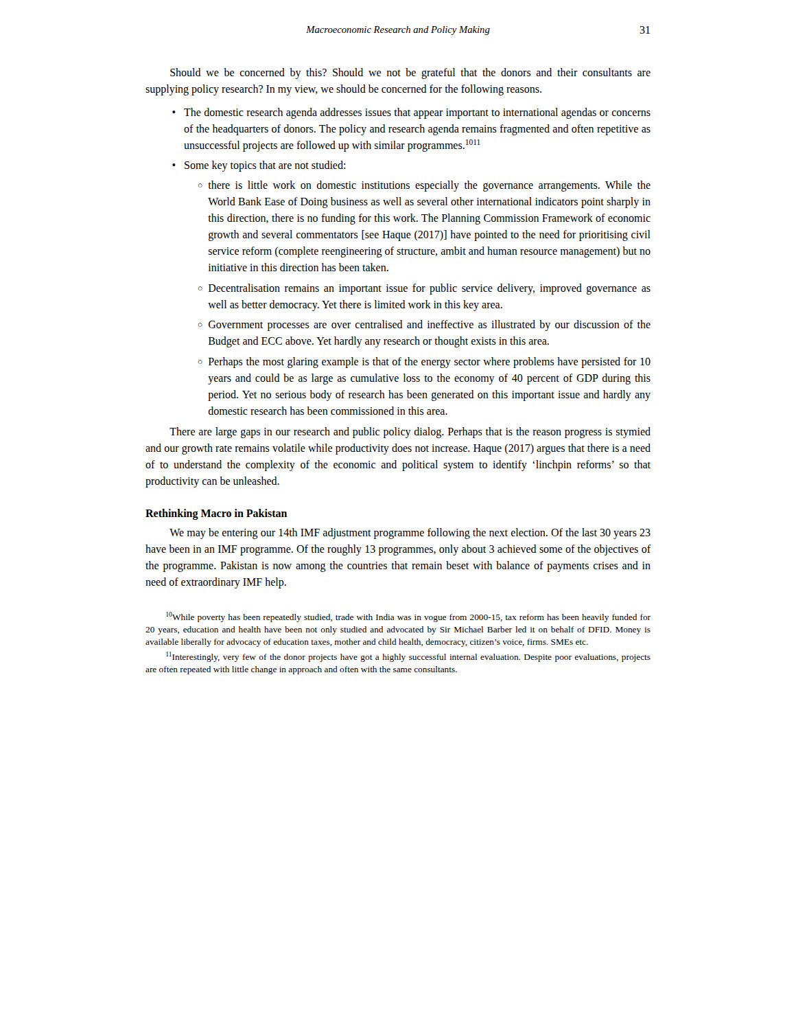Macroeconomic Research and Policy Making 31
Should we be concerned by this? Should we not be grateful that the donors and their consultants are supplying policy research? In my view, we should be concerned for the following reasons.
The domestic research agenda addresses issues that appear important to international agendas or concerns of the headquarters of donors. The policy and research agenda remains fragmented and often repetitive as unsuccessful projects are followed up with similar programmes.1011
Some key topics that are not studied:
there is little work on domestic institutions especially the governance arrangements. While the World Bank Ease of Doing business as well as several other international indicators point sharply in this direction, there is no funding for this work. The Planning Commission Framework of economic growth and several commentators [see Haque (2017)] have pointed to the need for prioritising civil service reform (complete reengineering of structure, ambit and human resource management) but no initiative in this direction has been taken.
Decentralisation remains an important issue for public service delivery, improved governance as well as better democracy. Yet there is limited work in this key area.
Government processes are over centralised and ineffective as illustrated by our discussion of the Budget and ECC above. Yet hardly any research or thought exists in this area.
Perhaps the most glaring example is that of the energy sector where problems have persisted for 10 years and could be as large as cumulative loss to the economy of 40 percent of GDP during this period. Yet no serious body of research has been generated on this important issue and hardly any domestic research has been commissioned in this area.
There are large gaps in our research and public policy dialog. Perhaps that is the reason progress is stymied and our growth rate remains volatile while productivity does not increase. Haque (2017) argues that there is a need of to understand the complexity of the economic and political system to identify ‘linchpin reforms’ so that productivity can be unleashed.
Rethinking Macro in Pakistan
We may be entering our 14th IMF adjustment programme following the next election. Of the last 30 years 23 have been in an IMF programme. Of the roughly 13 programmes, only about 3 achieved some of the objectives of the programme. Pakistan is now among the countries that remain beset with balance of payments crises and in need of extraordinary IMF help.
10While poverty has been repeatedly studied, trade with India was in vogue from 2000-15, tax reform has been heavily funded for 20 years, education and health have been not only studied and advocated by Sir Michael Barber led it on behalf of DFID. Money is available liberally for advocacy of education taxes, mother and child health, democracy, citizen’s voice, firms. SMEs etc.
11Interestingly, very few of the donor projects have got a highly successful internal evaluation. Despite poor evaluations, projects are often repeated with little change in approach and often with the same consultants.